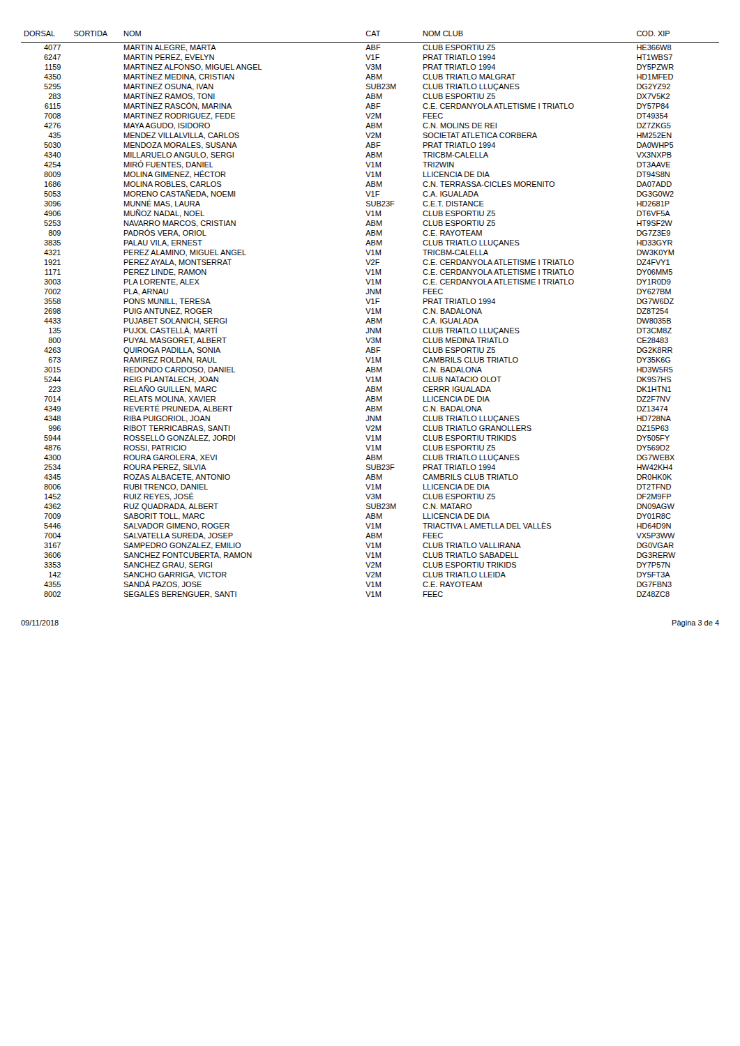| DORSAL | SORTIDA | NOM | CAT | NOM CLUB | COD. XIP |
| --- | --- | --- | --- | --- | --- |
| 4077 | | MARTIN ALEGRE, MARTA | ABF | CLUB ESPORTIU Z5 | HE366W8 |
| 6247 | | MARTIN PEREZ, EVELYN | V1F | PRAT TRIATLO 1994 | HT1WBS7 |
| 1159 | | MARTINEZ ALFONSO, MIGUEL ANGEL | V3M | PRAT TRIATLO 1994 | DY5PZWR |
| 4350 | | MARTÍNEZ MEDINA, CRISTIAN | ABM | CLUB TRIATLO MALGRAT | HD1MFED |
| 5295 | | MARTINEZ OSUNA, IVAN | SUB23M | CLUB TRIATLO LLUÇANES | DG2YZ92 |
| 283 | | MARTÍNEZ RAMOS, TONI | ABM | CLUB ESPORTIU Z5 | DX7V5K2 |
| 6115 | | MARTÍNEZ RASCÓN, MARINA | ABF | C.E. CERDANYOLA ATLETISME I TRIATLO | DY57P84 |
| 7008 | | MARTINEZ RODRIGUEZ, FEDE | V2M | FEEC | DT49354 |
| 4276 | | MAYA AGUDO, ISIDORO | ABM | C.N. MOLINS DE REI | DZ7ZKG5 |
| 435 | | MENDEZ VILLALVILLA, CARLOS | V2M | SOCIETAT ATLETICA CORBERA | HM252EN |
| 5030 | | MENDOZA MORALES, SUSANA | ABF | PRAT TRIATLO 1994 | DA0WHP5 |
| 4340 | | MILLARUELO ANGULO, SERGI | ABM | TRICBM-CALELLA | VX3NXPB |
| 4254 | | MIRÓ FUENTES, DANIEL | V1M | TRI2WIN | DT3AAVE |
| 8009 | | MOLINA GIMENEZ, HÉCTOR | V1M | LLICENCIA DE DIA | DT94S8N |
| 1686 | | MOLINA ROBLES, CARLOS | ABM | C.N. TERRASSA-CICLES MORENITO | DA07ADD |
| 5053 | | MORENO CASTAÑEDA, NOEMI | V1F | C.A. IGUALADA | DG3G0W2 |
| 3096 | | MUNNÉ MAS, LAURA | SUB23F | C.E.T. DISTANCE | HD2681P |
| 4906 | | MUÑOZ NADAL, NOEL | V1M | CLUB ESPORTIU Z5 | DT6VF5A |
| 5253 | | NAVARRO MARCOS, CRISTIAN | ABM | CLUB ESPORTIU Z5 | HT9SF2W |
| 809 | | PADRÓS VERA, ORIOL | ABM | C.E. RAYOTEAM | DG7Z3E9 |
| 3835 | | PALAU VILA, ERNEST | ABM | CLUB TRIATLO LLUÇANES | HD33GYR |
| 4321 | | PEREZ ALAMINO, MIGUEL ANGEL | V1M | TRICBM-CALELLA | DW3K0YM |
| 1921 | | PEREZ AYALA, MONTSERRAT | V2F | C.E. CERDANYOLA ATLETISME I TRIATLO | DZ4FVY1 |
| 1171 | | PEREZ LINDE, RAMON | V1M | C.E. CERDANYOLA ATLETISME I TRIATLO | DY06MM5 |
| 3003 | | PLA LORENTE, ALEX | V1M | C.E. CERDANYOLA ATLETISME I TRIATLO | DY1R0D9 |
| 7002 | | PLA, ARNAU | JNM | FEEC | DY627BM |
| 3558 | | PONS MUNILL, TERESA | V1F | PRAT TRIATLO 1994 | DG7W6DZ |
| 2698 | | PUIG ANTUNEZ, ROGER | V1M | C.N. BADALONA | DZ8T254 |
| 4433 | | PUJABET SOLANICH, SERGI | ABM | C.A. IGUALADA | DW8035B |
| 135 | | PUJOL CASTELLÀ, MARTÍ | JNM | CLUB TRIATLO LLUÇANES | DT3CM8Z |
| 800 | | PUYAL MASGORET, ALBERT | V3M | CLUB MEDINA TRIATLO | CE28483 |
| 4263 | | QUIROGA PADILLA, SONIA | ABF | CLUB ESPORTIU Z5 | DG2K8RR |
| 673 | | RAMIREZ ROLDAN, RAUL | V1M | CAMBRILS CLUB TRIATLO | DY35K6G |
| 3015 | | REDONDO CARDOSO, DANIEL | ABM | C.N. BADALONA | HD3W5R5 |
| 5244 | | REIG PLANTALECH, JOAN | V1M | CLUB NATACIO OLOT | DK9S7HS |
| 223 | | RELAÑO GUILLEN, MARC | ABM | CERRR IGUALADA | DK1HTN1 |
| 7014 | | RELATS MOLINA, XAVIER | ABM | LLICENCIA DE DIA | DZ2F7NV |
| 4349 | | REVERTÉ PRUNEDA, ALBERT | ABM | C.N. BADALONA | DZ13474 |
| 4348 | | RIBA PUIGORIOL, JOAN | JNM | CLUB TRIATLO LLUÇANES | HD728NA |
| 996 | | RIBOT TERRICABRAS, SANTI | V2M | CLUB TRIATLO GRANOLLERS | DZ15P63 |
| 5944 | | ROSSELLÓ GONZÁLEZ, JORDI | V1M | CLUB ESPORTIU TRIKIDS | DY505FY |
| 4876 | | ROSSI, PATRICIO | V1M | CLUB ESPORTIU Z5 | DY569D2 |
| 4300 | | ROURA GAROLERA, XEVI | ABM | CLUB TRIATLO LLUÇANES | DG7WEBX |
| 2534 | | ROURA PEREZ, SILVIA | SUB23F | PRAT TRIATLO 1994 | HW42KH4 |
| 4345 | | ROZAS ALBACETE, ANTONIO | ABM | CAMBRILS CLUB TRIATLO | DR0HK0K |
| 8006 | | RUBI TRENCO, DANIEL | V1M | LLICENCIA DE DIA | DT2TFND |
| 1452 | | RUIZ REYES, JOSÉ | V3M | CLUB ESPORTIU Z5 | DF2M9FP |
| 4362 | | RUZ QUADRADA, ALBERT | SUB23M | C.N. MATARO | DN09AGW |
| 7009 | | SABORIT TOLL, MARC | ABM | LLICENCIA DE DIA | DY01R8C |
| 5446 | | SALVADOR GIMENO, ROGER | V1M | TRIACTIVA L AMETLLA DEL VALLÈS | HD64D9N |
| 7004 | | SALVATELLA SUREDA, JOSEP | ABM | FEEC | VX5P3WW |
| 3167 | | SAMPEDRO GONZALEZ, EMILIO | V1M | CLUB TRIATLO VALLIRANA | DG0VGAR |
| 3606 | | SANCHEZ FONTCUBERTA, RAMON | V1M | CLUB TRIATLO SABADELL | DG3RERW |
| 3353 | | SANCHEZ GRAU, SERGI | V2M | CLUB ESPORTIU TRIKIDS | DY7P57N |
| 142 | | SANCHO GARRIGA, VICTOR | V2M | CLUB TRIATLO LLEIDA | DY5FT3A |
| 4355 | | SANDÁ PAZOS, JOSE | V1M | C.E. RAYOTEAM | DG7FBN3 |
| 8002 | | SEGALÉS BERENGUER, SANTI | V1M | FEEC | DZ48ZC8 |
09/11/2018 Pàgina 3 de 4